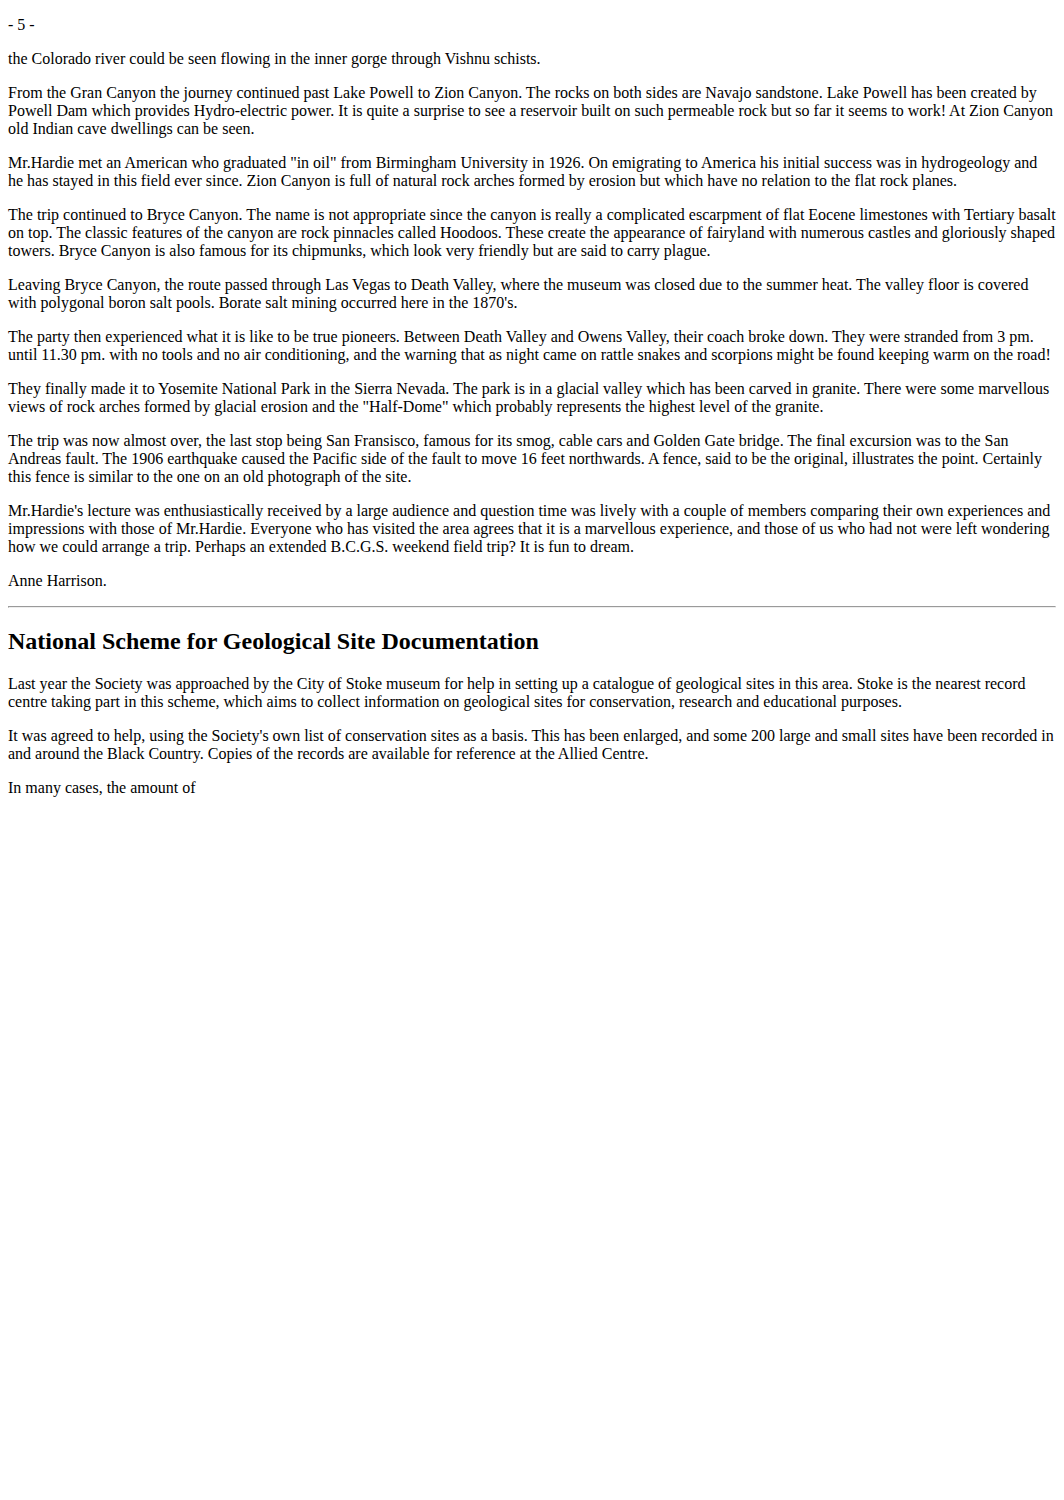- 5 -
the Colorado river could be seen flowing in the inner gorge through Vishnu schists.
From the Gran Canyon the journey continued past Lake Powell to Zion Canyon. The rocks on both sides are Navajo sandstone. Lake Powell has been created by Powell Dam which provides Hydro-electric power. It is quite a surprise to see a reservoir built on such permeable rock but so far it seems to work! At Zion Canyon old Indian cave dwellings can be seen.
Mr.Hardie met an American who graduated "in oil" from Birmingham University in 1926. On emigrating to America his initial success was in hydrogeology and he has stayed in this field ever since. Zion Canyon is full of natural rock arches formed by erosion but which have no relation to the flat rock planes.
The trip continued to Bryce Canyon. The name is not appropriate since the canyon is really a complicated escarpment of flat Eocene limestones with Tertiary basalt on top. The classic features of the canyon are rock pinnacles called Hoodoos. These create the appearance of fairyland with numerous castles and gloriously shaped towers. Bryce Canyon is also famous for its chipmunks, which look very friendly but are said to carry plague.
Leaving Bryce Canyon, the route passed through Las Vegas to Death Valley, where the museum was closed due to the summer heat. The valley floor is covered with polygonal boron salt pools. Borate salt mining occurred here in the 1870's.
The party then experienced what it is like to be true pioneers. Between Death Valley and Owens Valley, their coach broke down. They were stranded from 3 pm. until 11.30 pm. with no tools and no air conditioning, and the warning that as night came on rattle snakes and scorpions might be found keeping warm on the road!
They finally made it to Yosemite National Park in the Sierra Nevada. The park is in a glacial valley which has been carved in granite. There were some marvellous views of rock arches formed by glacial erosion and the "Half-Dome" which probably represents the highest level of the granite.
The trip was now almost over, the last stop being San Fransisco, famous for its smog, cable cars and Golden Gate bridge. The final excursion was to the San Andreas fault. The 1906 earthquake caused the Pacific side of the fault to move 16 feet northwards. A fence, said to be the original, illustrates the point. Certainly this fence is similar to the one on an old photograph of the site.
Mr.Hardie's lecture was enthusiastically received by a large audience and question time was lively with a couple of members comparing their own experiences and impressions with those of Mr.Hardie. Everyone who has visited the area agrees that it is a marvellous experience, and those of us who had not were left wondering how we could arrange a trip. Perhaps an extended B.C.G.S. weekend field trip? It is fun to dream.
Anne Harrison.
National Scheme for Geological Site Documentation
Last year the Society was approached by the City of Stoke museum for help in setting up a catalogue of geological sites in this area. Stoke is the nearest record centre taking part in this scheme, which aims to collect information on geological sites for conservation, research and educational purposes.
It was agreed to help, using the Society's own list of conservation sites as a basis. This has been enlarged, and some 200 large and small sites have been recorded in and around the Black Country. Copies of the records are available for reference at the Allied Centre.
In many cases, the amount of